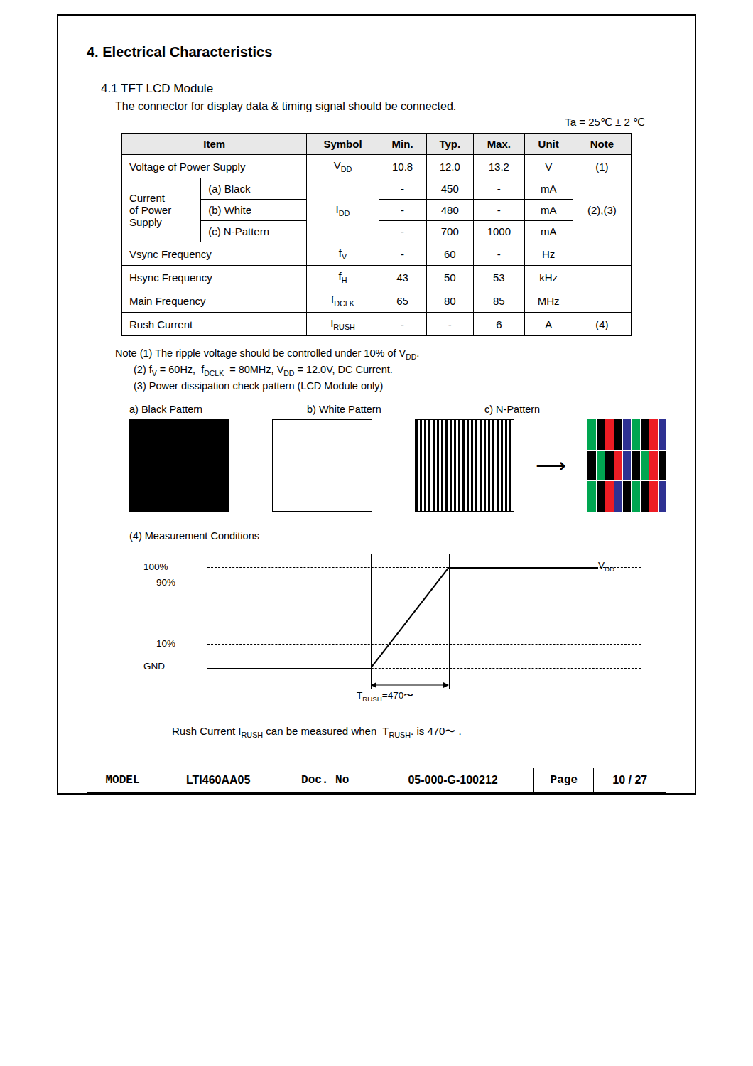4. Electrical Characteristics
4.1 TFT LCD Module
The connector for display data & timing signal should be connected.
Ta = 25℃ ± 2 ℃
| Item | Symbol | Min. | Typ. | Max. | Unit | Note |
| --- | --- | --- | --- | --- | --- | --- |
| Voltage of Power Supply | V DD | 10.8 | 12.0 | 13.2 | V | (1) |
| Current of Power Supply | (a) Black | I DD | - | 450 | - | mA | (2),(3) |
| (b) White | - | 480 | - | mA |
| (c) N-Pattern | - | 700 | 1000 | mA |
| Vsync Frequency | f V | - | 60 | - | Hz | |
| Hsync Frequency | f H | 43 | 50 | 53 | kHz | |
| Main Frequency | f DCLK | 65 | 80 | 85 | MHz | |
| Rush Current | I RUSH | - | - | 6 | A | (4) |
Note (1) The ripple voltage should be controlled under 10% of VDD.
(2) fV = 60Hz, fDCLK = 80MHz, VDD = 12.0V, DC Current.
(3) Power dissipation check pattern (LCD Module only)
a) Black Pattern b) White Pattern c) N-Pattern
⟶
(4) Measurement Conditions
100% 90% 10% GND VDD
TRUSH=470〜
Rush Current IRUSH can be measured when TRUSH. is 470〜 .
| MODEL | LTI460AA05 | Doc. No | 05-000-G-100212 | Page | 10 / 27 |